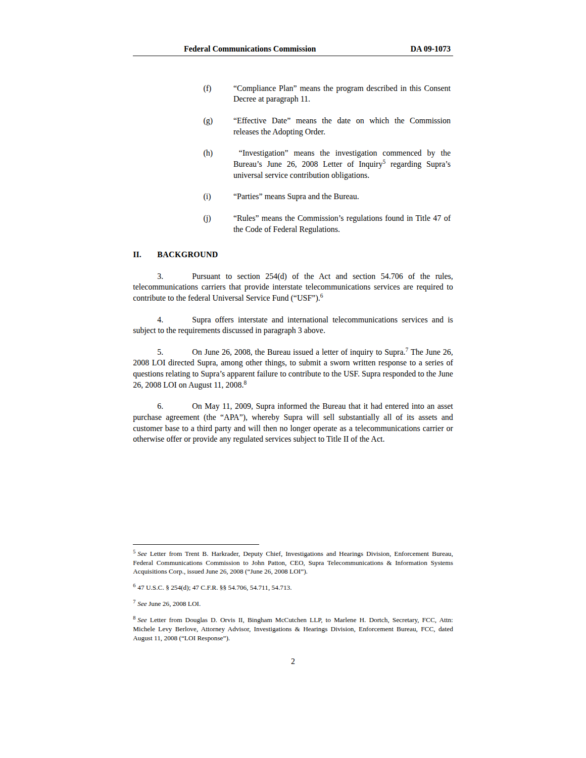Federal Communications Commission
DA 09-1073
(f)
“Compliance Plan” means the program described in this Consent Decree at paragraph 11.
(g)
“Effective Date” means the date on which the Commission releases the Adopting Order.
(h)
“Investigation” means the investigation commenced by the Bureau’s June 26, 2008 Letter of Inquiry5 regarding Supra’s universal service contribution obligations.
(i)
“Parties” means Supra and the Bureau.
(j)
“Rules” means the Commission’s regulations found in Title 47 of the Code of Federal Regulations.
II. BACKGROUND
3. Pursuant to section 254(d) of the Act and section 54.706 of the rules, telecommunications carriers that provide interstate telecommunications services are required to contribute to the federal Universal Service Fund (“USF”).6
4. Supra offers interstate and international telecommunications services and is subject to the requirements discussed in paragraph 3 above.
5. On June 26, 2008, the Bureau issued a letter of inquiry to Supra.7 The June 26, 2008 LOI directed Supra, among other things, to submit a sworn written response to a series of questions relating to Supra’s apparent failure to contribute to the USF. Supra responded to the June 26, 2008 LOI on August 11, 2008.8
6. On May 11, 2009, Supra informed the Bureau that it had entered into an asset purchase agreement (the “APA”), whereby Supra will sell substantially all of its assets and customer base to a third party and will then no longer operate as a telecommunications carrier or otherwise offer or provide any regulated services subject to Title II of the Act.
5 See Letter from Trent B. Harkrader, Deputy Chief, Investigations and Hearings Division, Enforcement Bureau, Federal Communications Commission to John Patton, CEO, Supra Telecommunications & Information Systems Acquisitions Corp., issued June 26, 2008 (“June 26, 2008 LOI”).
647 U.S.C. § 254(d); 47 C.F.R. §§ 54.706, 54.711, 54.713.
7 See June 26, 2008 LOI.
8 See Letter from Douglas D. Orvis II, Bingham McCutchen LLP, to Marlene H. Dortch, Secretary, FCC, Attn: Michele Levy Berlove, Attorney Advisor, Investigations & Hearings Division, Enforcement Bureau, FCC, dated August 11, 2008 (“LOI Response”).
2